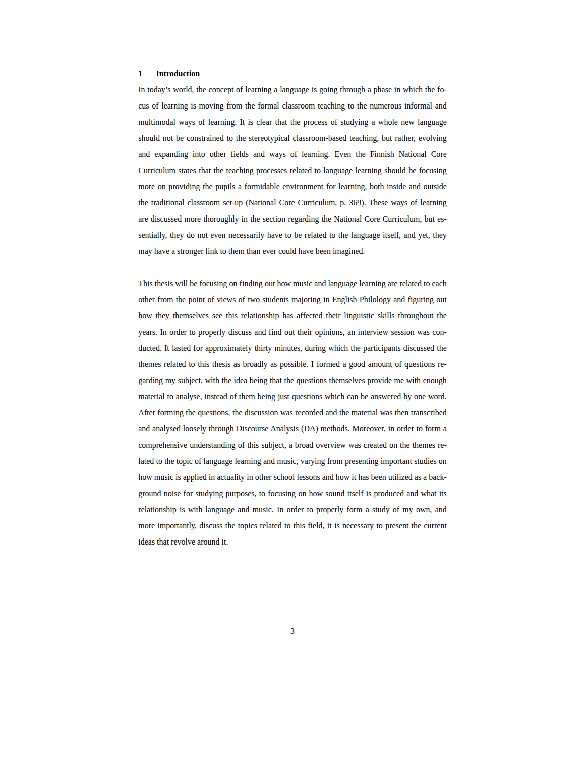1 Introduction
In today’s world, the concept of learning a language is going through a phase in which the focus of learning is moving from the formal classroom teaching to the numerous informal and multimodal ways of learning. It is clear that the process of studying a whole new language should not be constrained to the stereotypical classroom-based teaching, but rather, evolving and expanding into other fields and ways of learning. Even the Finnish National Core Curriculum states that the teaching processes related to language learning should be focusing more on providing the pupils a formidable environment for learning, both inside and outside the traditional classroom set-up (National Core Curriculum, p. 369). These ways of learning are discussed more thoroughly in the section regarding the National Core Curriculum, but essentially, they do not even necessarily have to be related to the language itself, and yet, they may have a stronger link to them than ever could have been imagined.
This thesis will be focusing on finding out how music and language learning are related to each other from the point of views of two students majoring in English Philology and figuring out how they themselves see this relationship has affected their linguistic skills throughout the years. In order to properly discuss and find out their opinions, an interview session was conducted. It lasted for approximately thirty minutes, during which the participants discussed the themes related to this thesis as broadly as possible. I formed a good amount of questions regarding my subject, with the idea being that the questions themselves provide me with enough material to analyse, instead of them being just questions which can be answered by one word. After forming the questions, the discussion was recorded and the material was then transcribed and analysed loosely through Discourse Analysis (DA) methods. Moreover, in order to form a comprehensive understanding of this subject, a broad overview was created on the themes related to the topic of language learning and music, varying from presenting important studies on how music is applied in actuality in other school lessons and how it has been utilized as a background noise for studying purposes, to focusing on how sound itself is produced and what its relationship is with language and music. In order to properly form a study of my own, and more importantly, discuss the topics related to this field, it is necessary to present the current ideas that revolve around it.
3